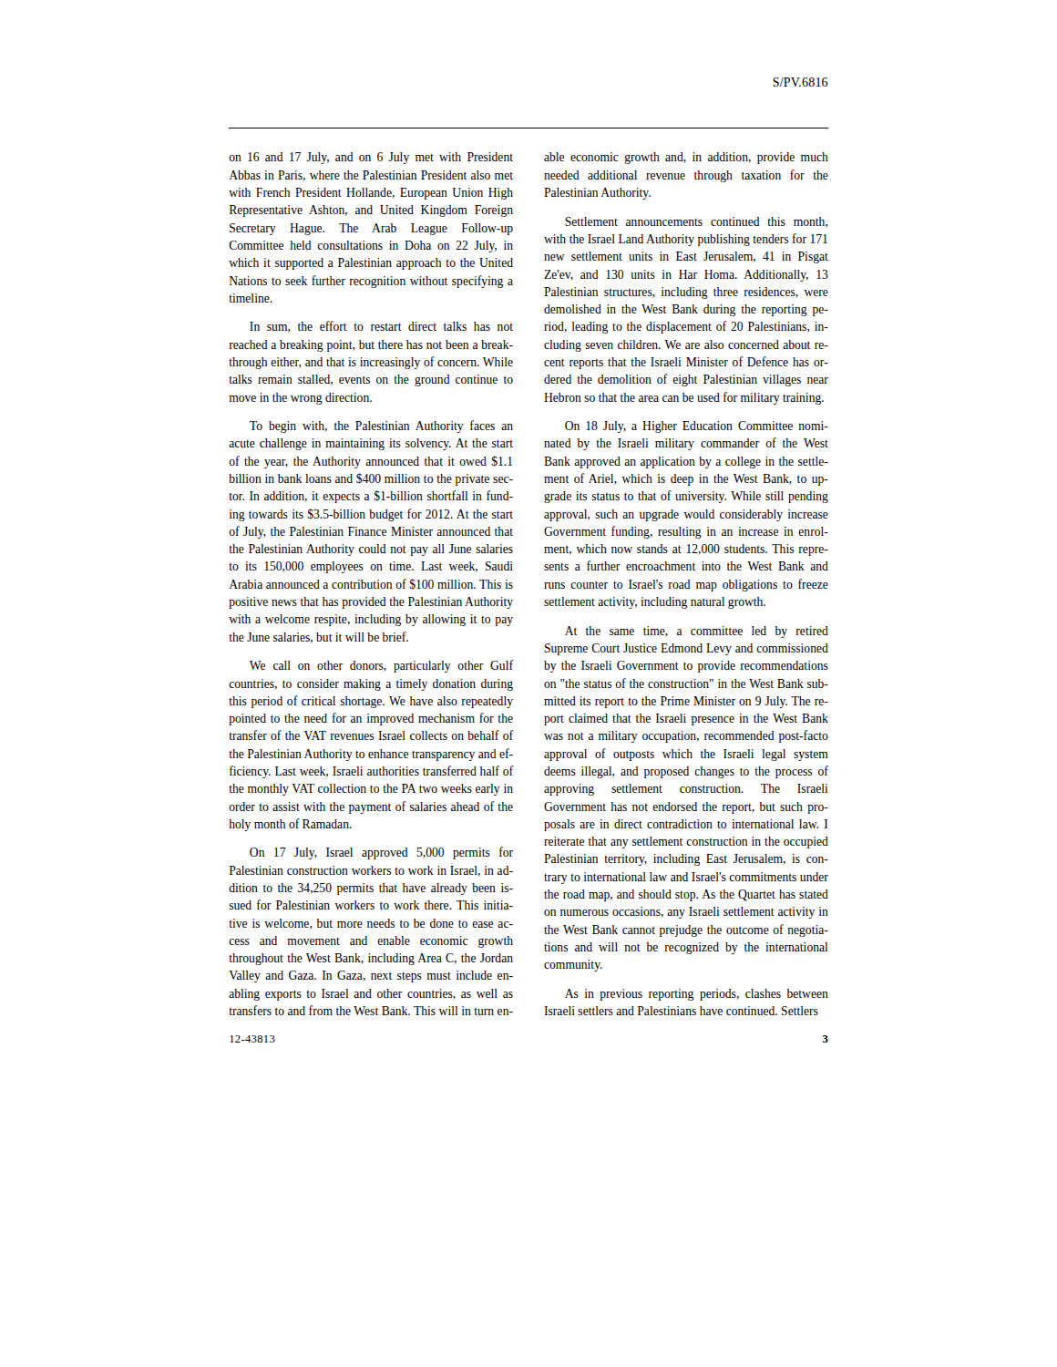S/PV.6816
on 16 and 17 July, and on 6 July met with President Abbas in Paris, where the Palestinian President also met with French President Hollande, European Union High Representative Ashton, and United Kingdom Foreign Secretary Hague. The Arab League Follow-up Committee held consultations in Doha on 22 July, in which it supported a Palestinian approach to the United Nations to seek further recognition without specifying a timeline.
In sum, the effort to restart direct talks has not reached a breaking point, but there has not been a breakthrough either, and that is increasingly of concern. While talks remain stalled, events on the ground continue to move in the wrong direction.
To begin with, the Palestinian Authority faces an acute challenge in maintaining its solvency. At the start of the year, the Authority announced that it owed $1.1 billion in bank loans and $400 million to the private sector. In addition, it expects a $1-billion shortfall in funding towards its $3.5-billion budget for 2012. At the start of July, the Palestinian Finance Minister announced that the Palestinian Authority could not pay all June salaries to its 150,000 employees on time. Last week, Saudi Arabia announced a contribution of $100 million. This is positive news that has provided the Palestinian Authority with a welcome respite, including by allowing it to pay the June salaries, but it will be brief.
We call on other donors, particularly other Gulf countries, to consider making a timely donation during this period of critical shortage. We have also repeatedly pointed to the need for an improved mechanism for the transfer of the VAT revenues Israel collects on behalf of the Palestinian Authority to enhance transparency and efficiency. Last week, Israeli authorities transferred half of the monthly VAT collection to the PA two weeks early in order to assist with the payment of salaries ahead of the holy month of Ramadan.
On 17 July, Israel approved 5,000 permits for Palestinian construction workers to work in Israel, in addition to the 34,250 permits that have already been issued for Palestinian workers to work there. This initiative is welcome, but more needs to be done to ease access and movement and enable economic growth throughout the West Bank, including Area C, the Jordan Valley and Gaza. In Gaza, next steps must include enabling exports to Israel and other countries, as well as transfers to and from the West Bank. This will in turn enable economic growth and, in addition, provide much needed additional revenue through taxation for the Palestinian Authority.
Settlement announcements continued this month, with the Israel Land Authority publishing tenders for 171 new settlement units in East Jerusalem, 41 in Pisgat Ze'ev, and 130 units in Har Homa. Additionally, 13 Palestinian structures, including three residences, were demolished in the West Bank during the reporting period, leading to the displacement of 20 Palestinians, including seven children. We are also concerned about recent reports that the Israeli Minister of Defence has ordered the demolition of eight Palestinian villages near Hebron so that the area can be used for military training.
On 18 July, a Higher Education Committee nominated by the Israeli military commander of the West Bank approved an application by a college in the settlement of Ariel, which is deep in the West Bank, to upgrade its status to that of university. While still pending approval, such an upgrade would considerably increase Government funding, resulting in an increase in enrolment, which now stands at 12,000 students. This represents a further encroachment into the West Bank and runs counter to Israel's road map obligations to freeze settlement activity, including natural growth.
At the same time, a committee led by retired Supreme Court Justice Edmond Levy and commissioned by the Israeli Government to provide recommendations on "the status of the construction" in the West Bank submitted its report to the Prime Minister on 9 July. The report claimed that the Israeli presence in the West Bank was not a military occupation, recommended post-facto approval of outposts which the Israeli legal system deems illegal, and proposed changes to the process of approving settlement construction. The Israeli Government has not endorsed the report, but such proposals are in direct contradiction to international law. I reiterate that any settlement construction in the occupied Palestinian territory, including East Jerusalem, is contrary to international law and Israel's commitments under the road map, and should stop. As the Quartet has stated on numerous occasions, any Israeli settlement activity in the West Bank cannot prejudge the outcome of negotiations and will not be recognized by the international community.
As in previous reporting periods, clashes between Israeli settlers and Palestinians have continued. Settlers
12-43813
3